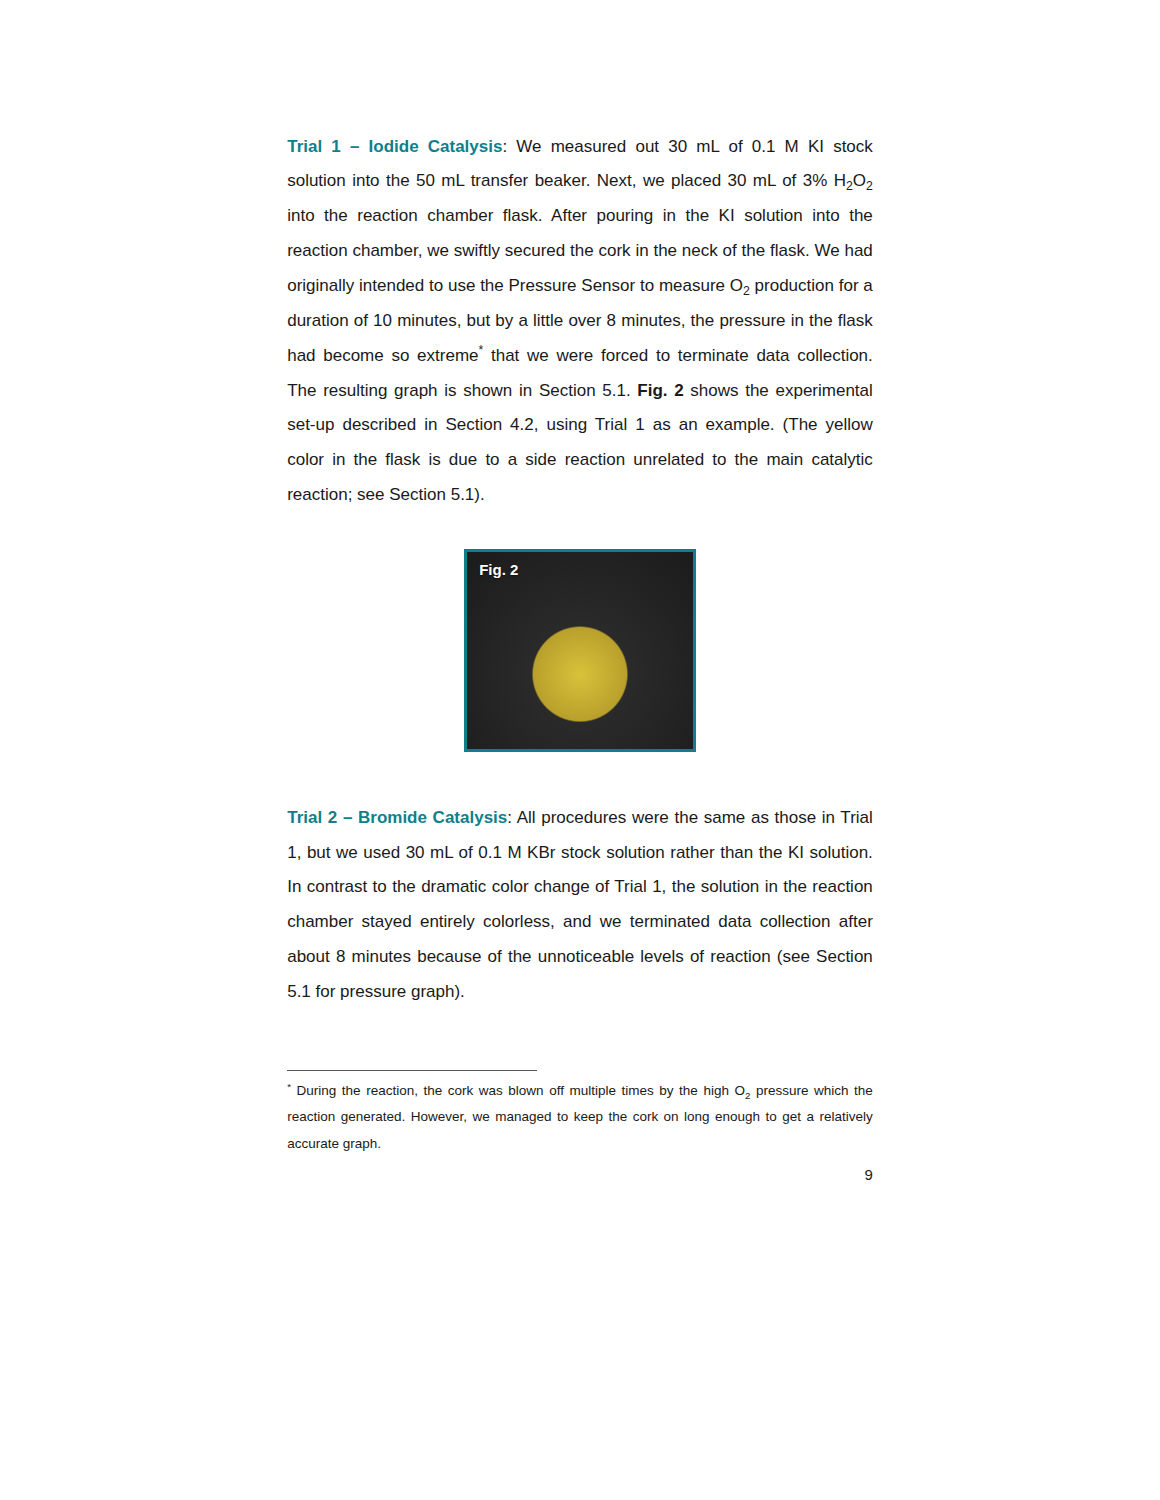Trial 1 – Iodide Catalysis: We measured out 30 mL of 0.1 M KI stock solution into the 50 mL transfer beaker. Next, we placed 30 mL of 3% H2O2 into the reaction chamber flask. After pouring in the KI solution into the reaction chamber, we swiftly secured the cork in the neck of the flask. We had originally intended to use the Pressure Sensor to measure O2 production for a duration of 10 minutes, but by a little over 8 minutes, the pressure in the flask had become so extreme* that we were forced to terminate data collection. The resulting graph is shown in Section 5.1. Fig. 2 shows the experimental set-up described in Section 4.2, using Trial 1 as an example. (The yellow color in the flask is due to a side reaction unrelated to the main catalytic reaction; see Section 5.1).
Fig. 2
Trial 2 – Bromide Catalysis: All procedures were the same as those in Trial 1, but we used 30 mL of 0.1 M KBr stock solution rather than the KI solution. In contrast to the dramatic color change of Trial 1, the solution in the reaction chamber stayed entirely colorless, and we terminated data collection after about 8 minutes because of the unnoticeable levels of reaction (see Section 5.1 for pressure graph).
* During the reaction, the cork was blown off multiple times by the high O2 pressure which the reaction generated. However, we managed to keep the cork on long enough to get a relatively accurate graph.
9